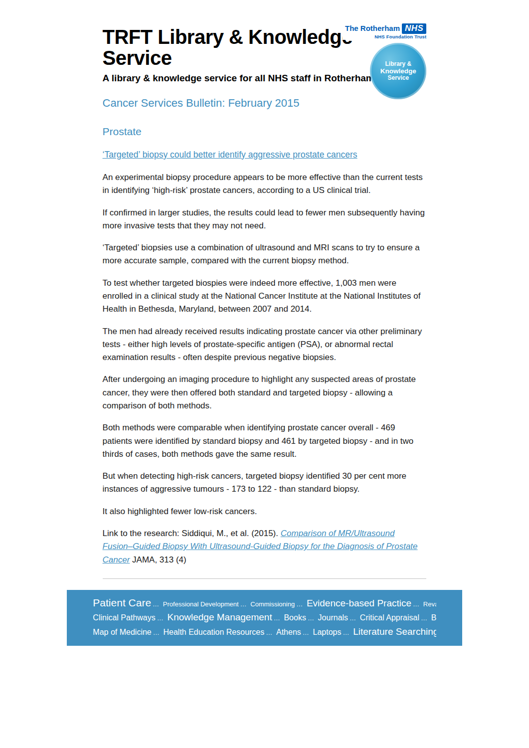The Rotherham NHS NHS Foundation Trust
Library & Knowledge Service
TRFT Library & Knowledge Service
A library & knowledge service for all NHS staff in Rotherham
Cancer Services Bulletin: February 2015
Prostate
‘Targeted’ biopsy could better identify aggressive prostate cancers
An experimental biopsy procedure appears to be more effective than the current tests in identifying ‘high-risk’ prostate cancers, according to a US clinical trial.
If confirmed in larger studies, the results could lead to fewer men subsequently having more invasive tests that they may not need.
‘Targeted’ biopsies use a combination of ultrasound and MRI scans to try to ensure a more accurate sample, compared with the current biopsy method.
To test whether targeted biospies were indeed more effective, 1,003 men were enrolled in a clinical study at the National Cancer Institute at the National Institutes of Health in Bethesda, Maryland, between 2007 and 2014.
The men had already received results indicating prostate cancer via other preliminary tests - either high levels of prostate-specific antigen (PSA), or abnormal rectal examination results - often despite previous negative biopsies.
After undergoing an imaging procedure to highlight any suspected areas of prostate cancer, they were then offered both standard and targeted biopsy - allowing a comparison of both methods.
Both methods were comparable when identifying prostate cancer overall - 469 patients were identified by standard biopsy and 461 by targeted biopsy - and in two thirds of cases, both methods gave the same result.
But when detecting high-risk cancers, targeted biopsy identified 30 per cent more instances of aggressive tumours - 173 to 122 - than standard biopsy.
It also highlighted fewer low-risk cancers.
Link to the research: Siddiqui, M., et al. (2015). Comparison of MR/Ultrasound Fusion–Guided Biopsy With Ultrasound-Guided Biopsy for the Diagnosis of Prostate Cancer JAMA, 313 (4)
Patient Care… Professional Development… Commissioning… Evidence-based Practice… Revalidation… Research…
Clinical Pathways… Knowledge Management… Books… Journals… Critical Appraisal… Bulletins… Alerts… DynaMed…
Map of Medicine… Health Education Resources… Athens… Laptops… Literature Searching… MEDLINE… Referencing…